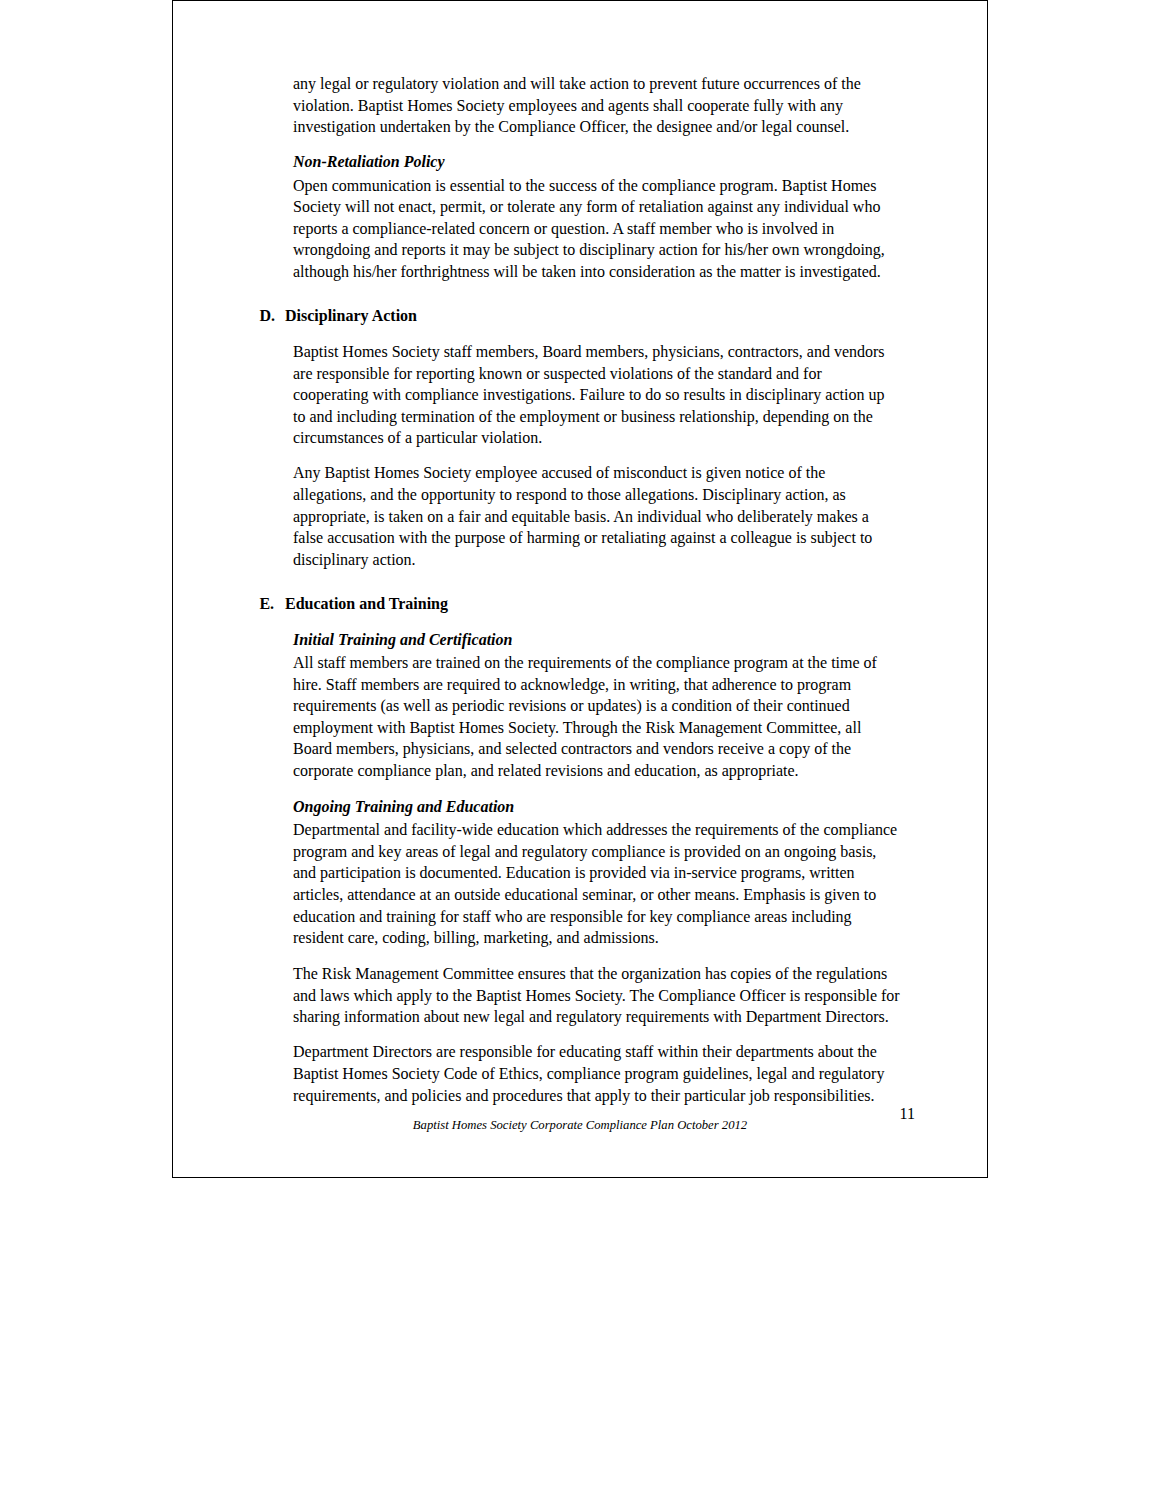any legal or regulatory violation and will take action to prevent future occurrences of the violation. Baptist Homes Society employees and agents shall cooperate fully with any investigation undertaken by the Compliance Officer, the designee and/or legal counsel.
Non-Retaliation Policy
Open communication is essential to the success of the compliance program. Baptist Homes Society will not enact, permit, or tolerate any form of retaliation against any individual who reports a compliance-related concern or question. A staff member who is involved in wrongdoing and reports it may be subject to disciplinary action for his/her own wrongdoing, although his/her forthrightness will be taken into consideration as the matter is investigated.
D. Disciplinary Action
Baptist Homes Society staff members, Board members, physicians, contractors, and vendors are responsible for reporting known or suspected violations of the standard and for cooperating with compliance investigations. Failure to do so results in disciplinary action up to and including termination of the employment or business relationship, depending on the circumstances of a particular violation.
Any Baptist Homes Society employee accused of misconduct is given notice of the allegations, and the opportunity to respond to those allegations. Disciplinary action, as appropriate, is taken on a fair and equitable basis. An individual who deliberately makes a false accusation with the purpose of harming or retaliating against a colleague is subject to disciplinary action.
E. Education and Training
Initial Training and Certification
All staff members are trained on the requirements of the compliance program at the time of hire. Staff members are required to acknowledge, in writing, that adherence to program requirements (as well as periodic revisions or updates) is a condition of their continued employment with Baptist Homes Society. Through the Risk Management Committee, all Board members, physicians, and selected contractors and vendors receive a copy of the corporate compliance plan, and related revisions and education, as appropriate.
Ongoing Training and Education
Departmental and facility-wide education which addresses the requirements of the compliance program and key areas of legal and regulatory compliance is provided on an ongoing basis, and participation is documented. Education is provided via in-service programs, written articles, attendance at an outside educational seminar, or other means. Emphasis is given to education and training for staff who are responsible for key compliance areas including resident care, coding, billing, marketing, and admissions.
The Risk Management Committee ensures that the organization has copies of the regulations and laws which apply to the Baptist Homes Society. The Compliance Officer is responsible for sharing information about new legal and regulatory requirements with Department Directors.
Department Directors are responsible for educating staff within their departments about the Baptist Homes Society Code of Ethics, compliance program guidelines, legal and regulatory requirements, and policies and procedures that apply to their particular job responsibilities.
Baptist Homes Society Corporate Compliance Plan October 2012
11